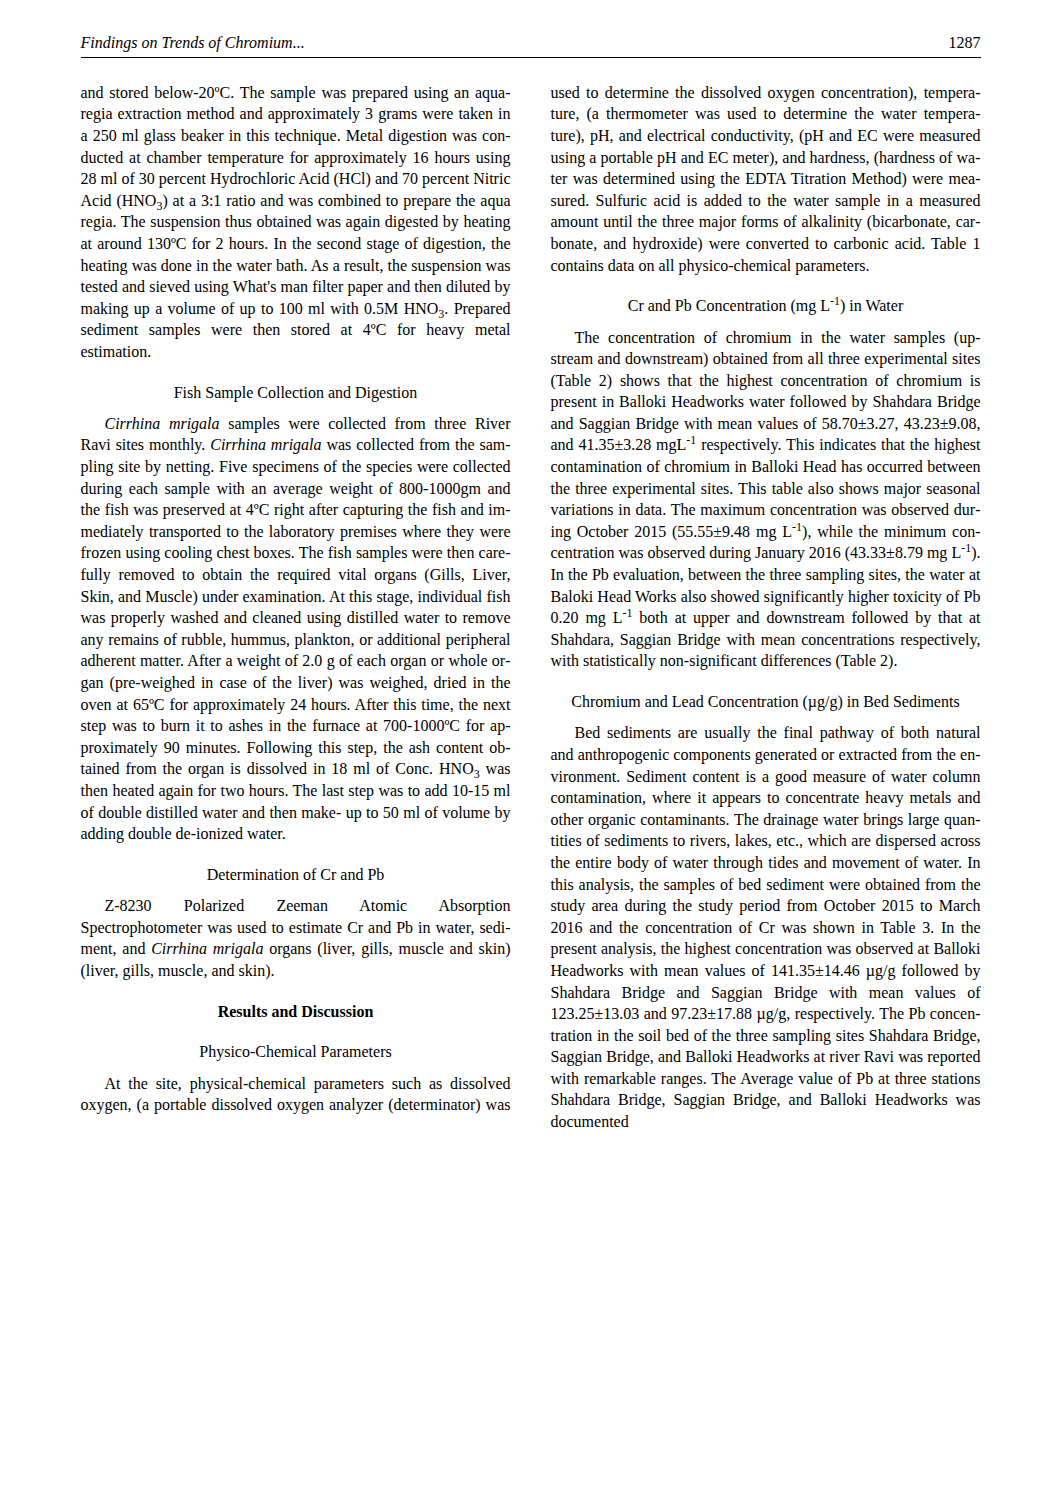Findings on Trends of Chromium... 1287
and stored below-20ºC. The sample was prepared using an aqua-regia extraction method and approximately 3 grams were taken in a 250 ml glass beaker in this technique. Metal digestion was conducted at chamber temperature for approximately 16 hours using 28 ml of 30 percent Hydrochloric Acid (HCl) and 70 percent Nitric Acid (HNO3) at a 3:1 ratio and was combined to prepare the aqua regia. The suspension thus obtained was again digested by heating at around 130ºC for 2 hours. In the second stage of digestion, the heating was done in the water bath. As a result, the suspension was tested and sieved using What's man filter paper and then diluted by making up a volume of up to 100 ml with 0.5M HNO3. Prepared sediment samples were then stored at 4ºC for heavy metal estimation.
Fish Sample Collection and Digestion
Cirrhina mrigala samples were collected from three River Ravi sites monthly. Cirrhina mrigala was collected from the sampling site by netting. Five specimens of the species were collected during each sample with an average weight of 800-1000gm and the fish was preserved at 4ºC right after capturing the fish and immediately transported to the laboratory premises where they were frozen using cooling chest boxes. The fish samples were then carefully removed to obtain the required vital organs (Gills, Liver, Skin, and Muscle) under examination. At this stage, individual fish was properly washed and cleaned using distilled water to remove any remains of rubble, hummus, plankton, or additional peripheral adherent matter. After a weight of 2.0 g of each organ or whole organ (pre-weighed in case of the liver) was weighed, dried in the oven at 65ºC for approximately 24 hours. After this time, the next step was to burn it to ashes in the furnace at 700-1000ºC for approximately 90 minutes. Following this step, the ash content obtained from the organ is dissolved in 18 ml of Conc. HNO3 was then heated again for two hours. The last step was to add 10-15 ml of double distilled water and then make- up to 50 ml of volume by adding double de-ionized water.
Determination of Cr and Pb
Z-8230 Polarized Zeeman Atomic Absorption Spectrophotometer was used to estimate Cr and Pb in water, sediment, and Cirrhina mrigala organs (liver, gills, muscle and skin) (liver, gills, muscle, and skin).
Results and Discussion
Physico-Chemical Parameters
At the site, physical-chemical parameters such as dissolved oxygen, (a portable dissolved oxygen analyzer (determinator) was used to determine the dissolved oxygen concentration), temperature, (a thermometer was used to determine the water temperature), pH, and electrical conductivity, (pH and EC were measured using a portable pH and EC meter), and hardness, (hardness of water was determined using the EDTA Titration Method) were measured. Sulfuric acid is added to the water sample in a measured amount until the three major forms of alkalinity (bicarbonate, carbonate, and hydroxide) were converted to carbonic acid. Table 1 contains data on all physico-chemical parameters.
Cr and Pb Concentration (mg L-1) in Water
The concentration of chromium in the water samples (upstream and downstream) obtained from all three experimental sites (Table 2) shows that the highest concentration of chromium is present in Balloki Headworks water followed by Shahdara Bridge and Saggian Bridge with mean values of 58.70±3.27, 43.23±9.08, and 41.35±3.28 mgL-1 respectively. This indicates that the highest contamination of chromium in Balloki Head has occurred between the three experimental sites. This table also shows major seasonal variations in data. The maximum concentration was observed during October 2015 (55.55±9.48 mg L-1), while the minimum concentration was observed during January 2016 (43.33±8.79 mg L-1). In the Pb evaluation, between the three sampling sites, the water at Baloki Head Works also showed significantly higher toxicity of Pb 0.20 mg L-1 both at upper and downstream followed by that at Shahdara, Saggian Bridge with mean concentrations respectively, with statistically non-significant differences (Table 2).
Chromium and Lead Concentration (µg/g) in Bed Sediments
Bed sediments are usually the final pathway of both natural and anthropogenic components generated or extracted from the environment. Sediment content is a good measure of water column contamination, where it appears to concentrate heavy metals and other organic contaminants. The drainage water brings large quantities of sediments to rivers, lakes, etc., which are dispersed across the entire body of water through tides and movement of water. In this analysis, the samples of bed sediment were obtained from the study area during the study period from October 2015 to March 2016 and the concentration of Cr was shown in Table 3. In the present analysis, the highest concentration was observed at Balloki Headworks with mean values of 141.35±14.46 µg/g followed by Shahdara Bridge and Saggian Bridge with mean values of 123.25±13.03 and 97.23±17.88 µg/g, respectively. The Pb concentration in the soil bed of the three sampling sites Shahdara Bridge, Saggian Bridge, and Balloki Headworks at river Ravi was reported with remarkable ranges. The Average value of Pb at three stations Shahdara Bridge, Saggian Bridge, and Balloki Headworks was documented